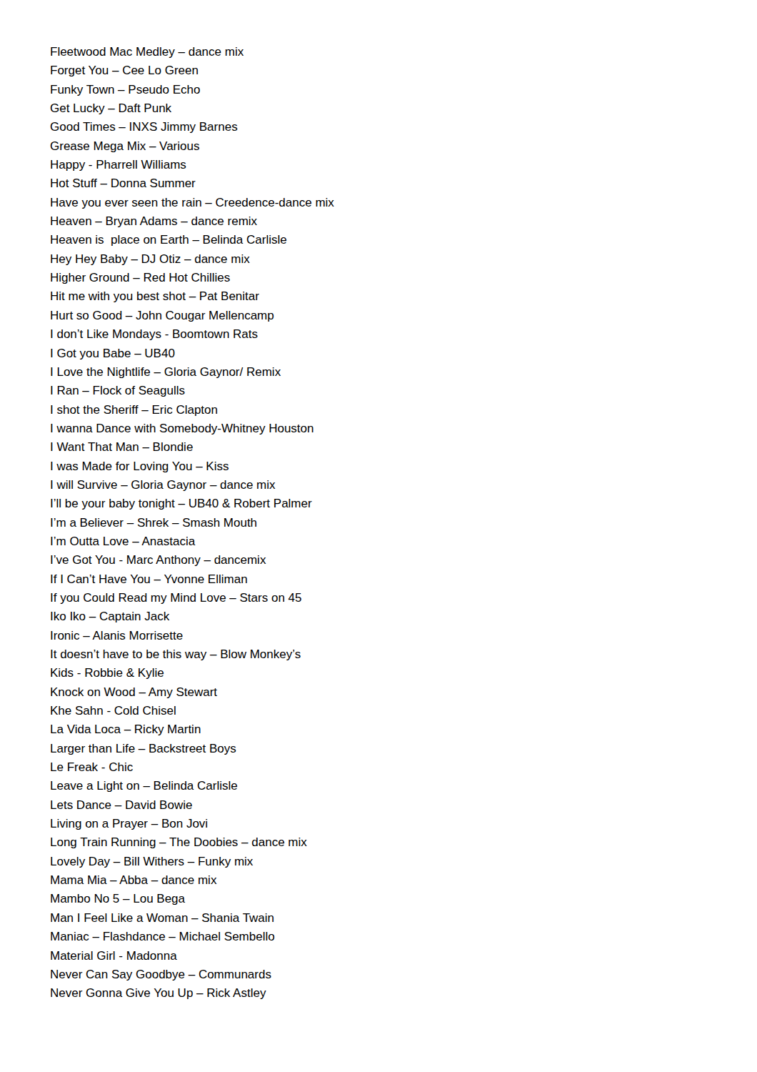Fleetwood Mac Medley – dance mix
Forget You – Cee Lo Green
Funky Town – Pseudo Echo
Get Lucky – Daft Punk
Good Times – INXS Jimmy Barnes
Grease Mega Mix – Various
Happy - Pharrell Williams
Hot Stuff – Donna Summer
Have you ever seen the rain – Creedence-dance mix
Heaven – Bryan Adams – dance remix
Heaven is place on Earth – Belinda Carlisle
Hey Hey Baby – DJ Otiz – dance mix
Higher Ground – Red Hot Chillies
Hit me with you best shot – Pat Benitar
Hurt so Good – John Cougar Mellencamp
I don’t Like Mondays - Boomtown Rats
I Got you Babe – UB40
I Love the Nightlife – Gloria Gaynor/ Remix
I Ran – Flock of Seagulls
I shot the Sheriff – Eric Clapton
I wanna Dance with Somebody-Whitney Houston
I Want That Man – Blondie
I was Made for Loving You – Kiss
I will Survive – Gloria Gaynor – dance mix
I’ll be your baby tonight – UB40 & Robert Palmer
I’m a Believer – Shrek – Smash Mouth
I’m Outta Love – Anastacia
I’ve Got You - Marc Anthony – dancemix
If I Can’t Have You – Yvonne Elliman
If you Could Read my Mind Love – Stars on 45
Iko Iko – Captain Jack
Ironic – Alanis Morrisette
It doesn’t have to be this way – Blow Monkey’s
Kids - Robbie & Kylie
Knock on Wood – Amy Stewart
Khe Sahn - Cold Chisel
La Vida Loca – Ricky Martin
Larger than Life – Backstreet Boys
Le Freak - Chic
Leave a Light on – Belinda Carlisle
Lets Dance – David Bowie
Living on a Prayer – Bon Jovi
Long Train Running – The Doobies – dance mix
Lovely Day – Bill Withers – Funky mix
Mama Mia – Abba – dance mix
Mambo No 5 – Lou Bega
Man I Feel Like a Woman – Shania Twain
Maniac – Flashdance – Michael Sembello
Material Girl - Madonna
Never Can Say Goodbye – Communards
Never Gonna Give You Up – Rick Astley